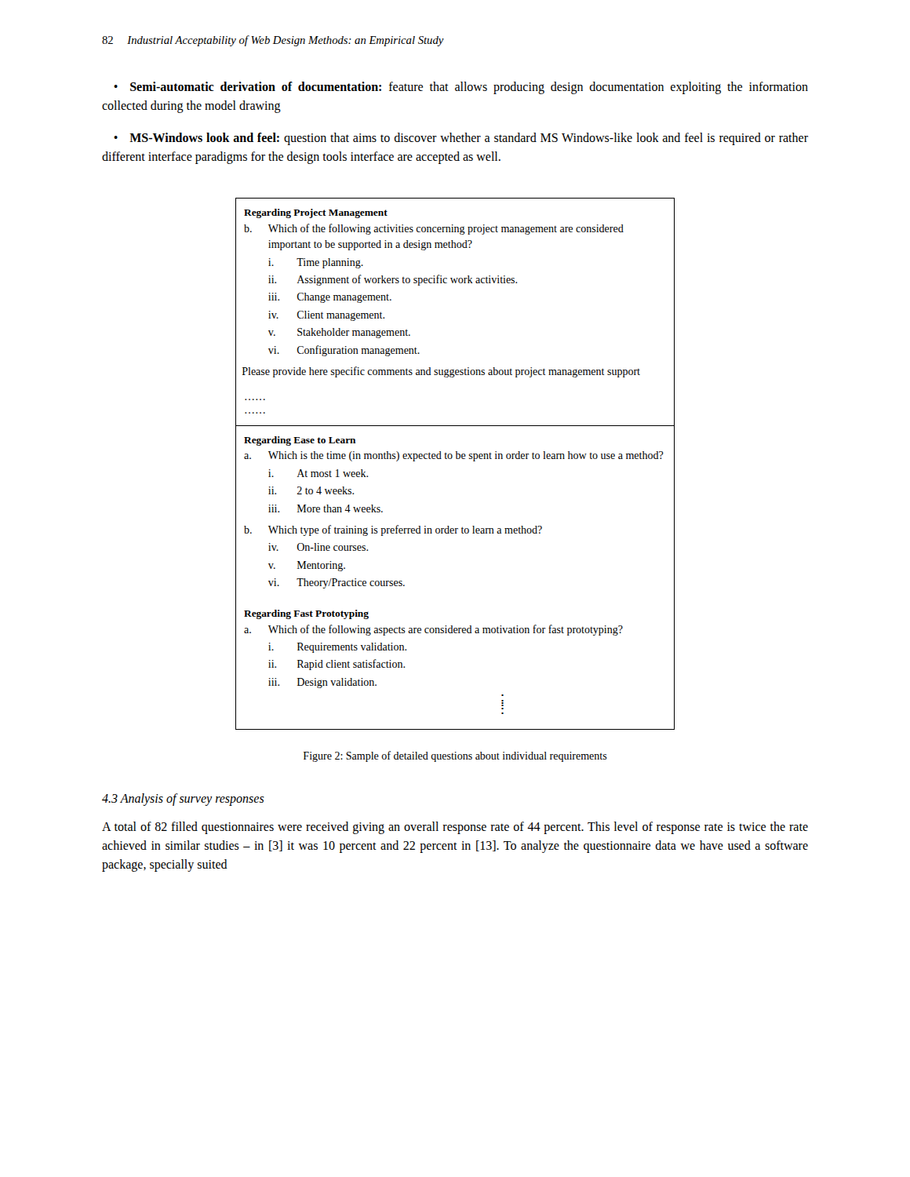82 Industrial Acceptability of Web Design Methods: an Empirical Study
•Semi-automatic derivation of documentation: feature that allows producing design documentation exploiting the information collected during the model drawing
•MS-Windows look and feel: question that aims to discover whether a standard MS Windows-like look and feel is required or rather different interface paradigms for the design tools interface are accepted as well.
Regarding Project Management
b. Which of the following activities concerning project management are considered important to be supported in a design method?
i. Time planning.
ii. Assignment of workers to specific work activities.
iii. Change management.
iv. Client management.
v. Stakeholder management.
vi. Configuration management.
Please provide here specific comments and suggestions about project management support
……
……
Regarding Ease to Learn
a. Which is the time (in months) expected to be spent in order to learn how to use a method?
i. At most 1 week.
ii. 2 to 4 weeks.
iii. More than 4 weeks.
b. Which type of training is preferred in order to learn a method?
iv. On-line courses.
v. Mentoring.
vi. Theory/Practice courses.
Regarding Fast Prototyping
a. Which of the following aspects are considered a motivation for fast prototyping?
i. Requirements validation.
ii. Rapid client satisfaction.
iii. Design validation.
⋮
⋮
Figure 2: Sample of detailed questions about individual requirements
4.3 Analysis of survey responses
A total of 82 filled questionnaires were received giving an overall response rate of 44 percent. This level of response rate is twice the rate achieved in similar studies – in [3] it was 10 percent and 22 percent in [13]. To analyze the questionnaire data we have used a software package, specially suited